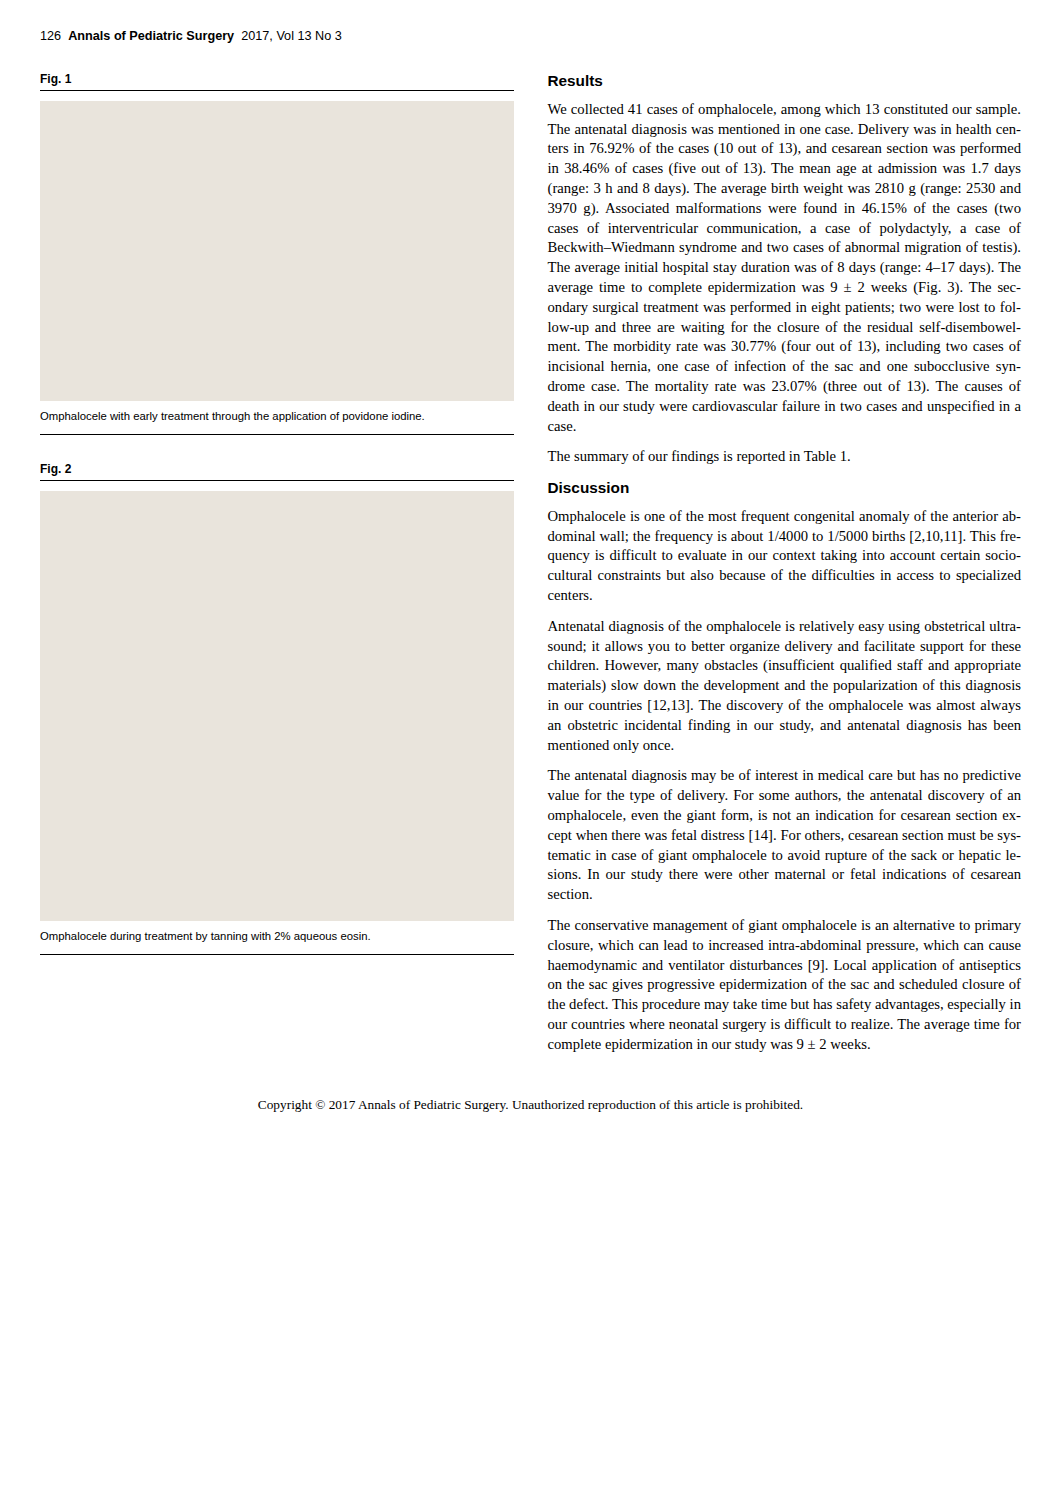126 Annals of Pediatric Surgery 2017, Vol 13 No 3
Fig. 1
Omphalocele with early treatment through the application of povidone iodine.
Fig. 2
Omphalocele during treatment by tanning with 2% aqueous eosin.
Results
We collected 41 cases of omphalocele, among which 13 constituted our sample. The antenatal diagnosis was mentioned in one case. Delivery was in health centers in 76.92% of the cases (10 out of 13), and cesarean section was performed in 38.46% of cases (five out of 13). The mean age at admission was 1.7 days (range: 3 h and 8 days). The average birth weight was 2810 g (range: 2530 and 3970 g). Associated malformations were found in 46.15% of the cases (two cases of interventricular communication, a case of polydactyly, a case of Beckwith–Wiedmann syndrome and two cases of abnormal migration of testis). The average initial hospital stay duration was of 8 days (range: 4–17 days). The average time to complete epidermization was 9 ± 2 weeks (Fig. 3). The secondary surgical treatment was performed in eight patients; two were lost to follow-up and three are waiting for the closure of the residual self-disembowelment. The morbidity rate was 30.77% (four out of 13), including two cases of incisional hernia, one case of infection of the sac and one subocclusive syndrome case. The mortality rate was 23.07% (three out of 13). The causes of death in our study were cardiovascular failure in two cases and unspecified in a case.
The summary of our findings is reported in Table 1.
Discussion
Omphalocele is one of the most frequent congenital anomaly of the anterior abdominal wall; the frequency is about 1/4000 to 1/5000 births [2,10,11]. This frequency is difficult to evaluate in our context taking into account certain sociocultural constraints but also because of the difficulties in access to specialized centers.
Antenatal diagnosis of the omphalocele is relatively easy using obstetrical ultrasound; it allows you to better organize delivery and facilitate support for these children. However, many obstacles (insufficient qualified staff and appropriate materials) slow down the development and the popularization of this diagnosis in our countries [12,13]. The discovery of the omphalocele was almost always an obstetric incidental finding in our study, and antenatal diagnosis has been mentioned only once.
The antenatal diagnosis may be of interest in medical care but has no predictive value for the type of delivery. For some authors, the antenatal discovery of an omphalocele, even the giant form, is not an indication for cesarean section except when there was fetal distress [14]. For others, cesarean section must be systematic in case of giant omphalocele to avoid rupture of the sack or hepatic lesions. In our study there were other maternal or fetal indications of cesarean section.
The conservative management of giant omphalocele is an alternative to primary closure, which can lead to increased intra-abdominal pressure, which can cause haemodynamic and ventilator disturbances [9]. Local application of antiseptics on the sac gives progressive epidermization of the sac and scheduled closure of the defect. This procedure may take time but has safety advantages, especially in our countries where neonatal surgery is difficult to realize. The average time for complete epidermization in our study was 9 ± 2 weeks.
Copyright © 2017 Annals of Pediatric Surgery. Unauthorized reproduction of this article is prohibited.